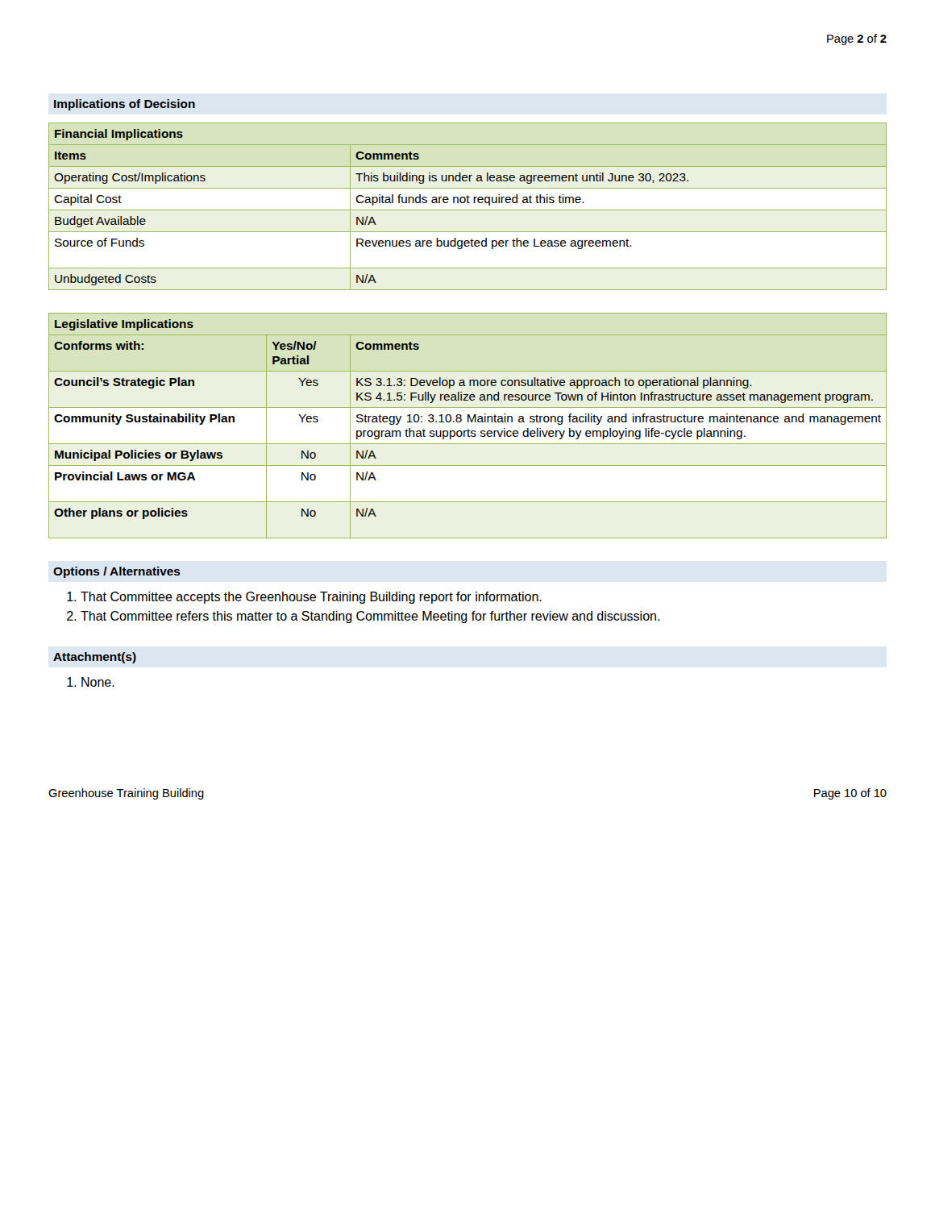Page 2 of 2
Implications of Decision
| Financial Implications |
| Items | Comments |
| Operating Cost/Implications | This building is under a lease agreement until June 30, 2023. |
| Capital Cost | Capital funds are not required at this time. |
| Budget Available | N/A |
| Source of Funds | Revenues are budgeted per the Lease agreement. |
| Unbudgeted Costs | N/A |
| Legislative Implications |
| Conforms with: | Yes/No/ Partial | Comments |
| Council’s Strategic Plan | Yes | KS 3.1.3: Develop a more consultative approach to operational planning. KS 4.1.5: Fully realize and resource Town of Hinton Infrastructure asset management program. |
| Community Sustainability Plan | Yes | Strategy 10: 3.10.8 Maintain a strong facility and infrastructure maintenance and management program that supports service delivery by employing life-cycle planning. |
| Municipal Policies or Bylaws | No | N/A |
| Provincial Laws or MGA | No | N/A |
| Other plans or policies | No | N/A |
Options / Alternatives
That Committee accepts the Greenhouse Training Building report for information.
That Committee refers this matter to a Standing Committee Meeting for further review and discussion.
Attachment(s)
None.
Greenhouse Training Building
Page 10 of 10